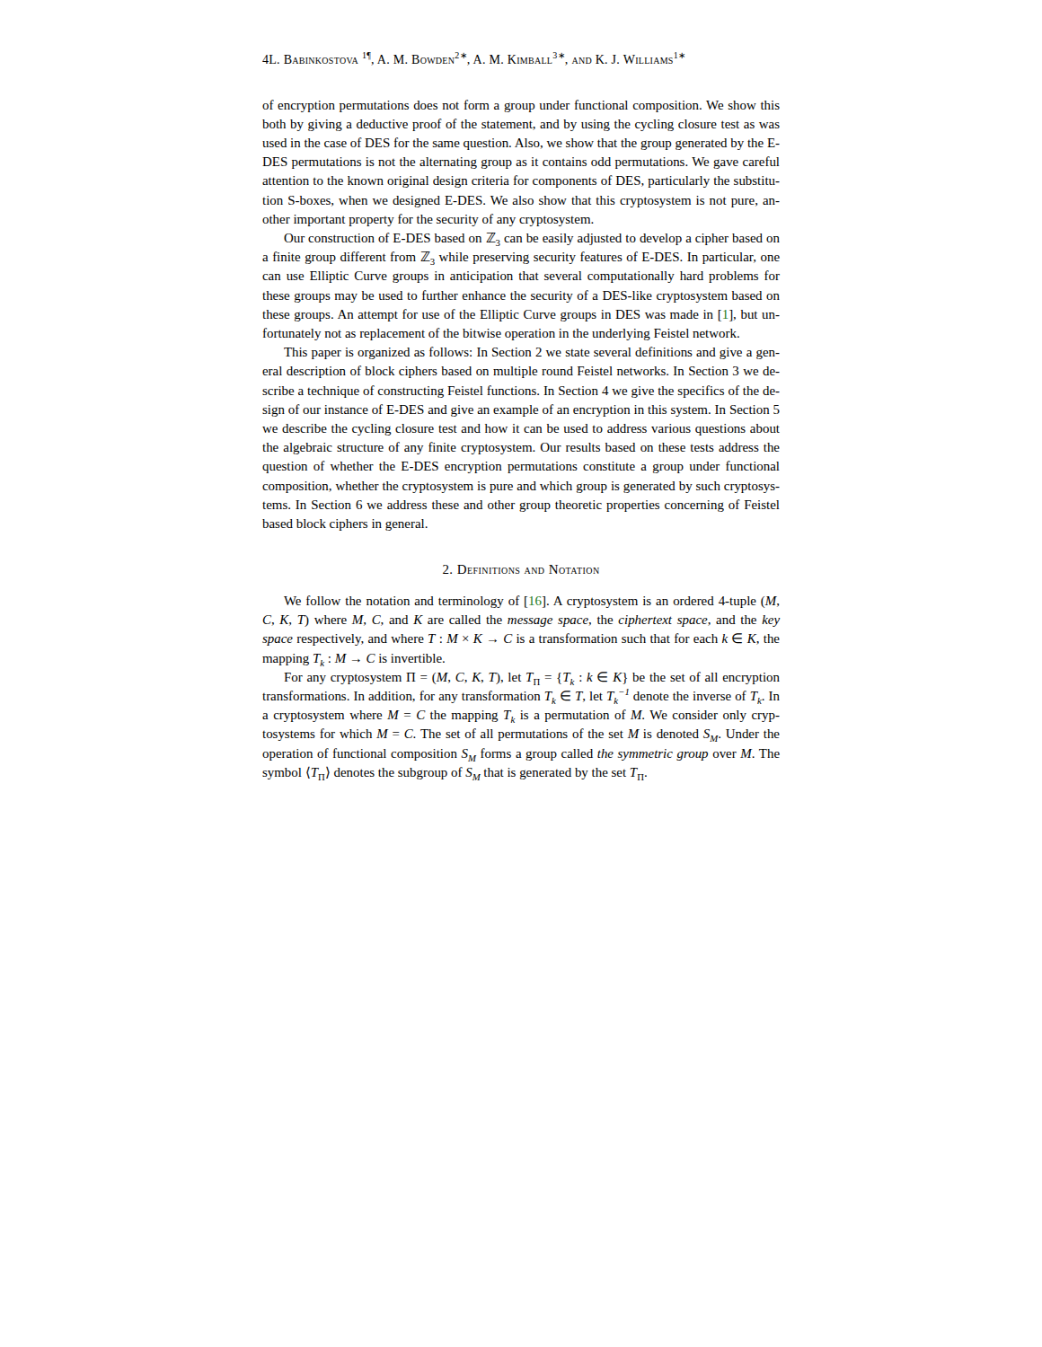4L. Babinkostova 1¶, A. M. Bowden2∗, A. M. Kimball3∗, and K. J. Williams1∗
of encryption permutations does not form a group under functional composition. We show this both by giving a deductive proof of the statement, and by using the cycling closure test as was used in the case of DES for the same question. Also, we show that the group generated by the E-DES permutations is not the alternating group as it contains odd permutations. We gave careful attention to the known original design criteria for components of DES, particularly the substitution S-boxes, when we designed E-DES. We also show that this cryptosystem is not pure, another important property for the security of any cryptosystem.
Our construction of E-DES based on ℤ3 can be easily adjusted to develop a cipher based on a finite group different from ℤ3 while preserving security features of E-DES. In particular, one can use Elliptic Curve groups in anticipation that several computationally hard problems for these groups may be used to further enhance the security of a DES-like cryptosystem based on these groups. An attempt for use of the Elliptic Curve groups in DES was made in [1], but unfortunately not as replacement of the bitwise operation in the underlying Feistel network.
This paper is organized as follows: In Section 2 we state several definitions and give a general description of block ciphers based on multiple round Feistel networks. In Section 3 we describe a technique of constructing Feistel functions. In Section 4 we give the specifics of the design of our instance of E-DES and give an example of an encryption in this system. In Section 5 we describe the cycling closure test and how it can be used to address various questions about the algebraic structure of any finite cryptosystem. Our results based on these tests address the question of whether the E-DES encryption permutations constitute a group under functional composition, whether the cryptosystem is pure and which group is generated by such cryptosystems. In Section 6 we address these and other group theoretic properties concerning of Feistel based block ciphers in general.
2. Definitions and Notation
We follow the notation and terminology of [16]. A cryptosystem is an ordered 4-tuple (M, C, K, T) where M, C, and K are called the message space, the ciphertext space, and the key space respectively, and where T : M × K → C is a transformation such that for each k ∈ K, the mapping Tk : M → C is invertible.
For any cryptosystem Π = (M, C, K, T), let TΠ = {Tk : k ∈ K} be the set of all encryption transformations. In addition, for any transformation Tk ∈ T, let Tk−1 denote the inverse of Tk. In a cryptosystem where M = C the mapping Tk is a permutation of M. We consider only cryptosystems for which M = C. The set of all permutations of the set M is denoted SM. Under the operation of functional composition SM forms a group called the symmetric group over M. The symbol ⟨TΠ⟩ denotes the subgroup of SM that is generated by the set TΠ.